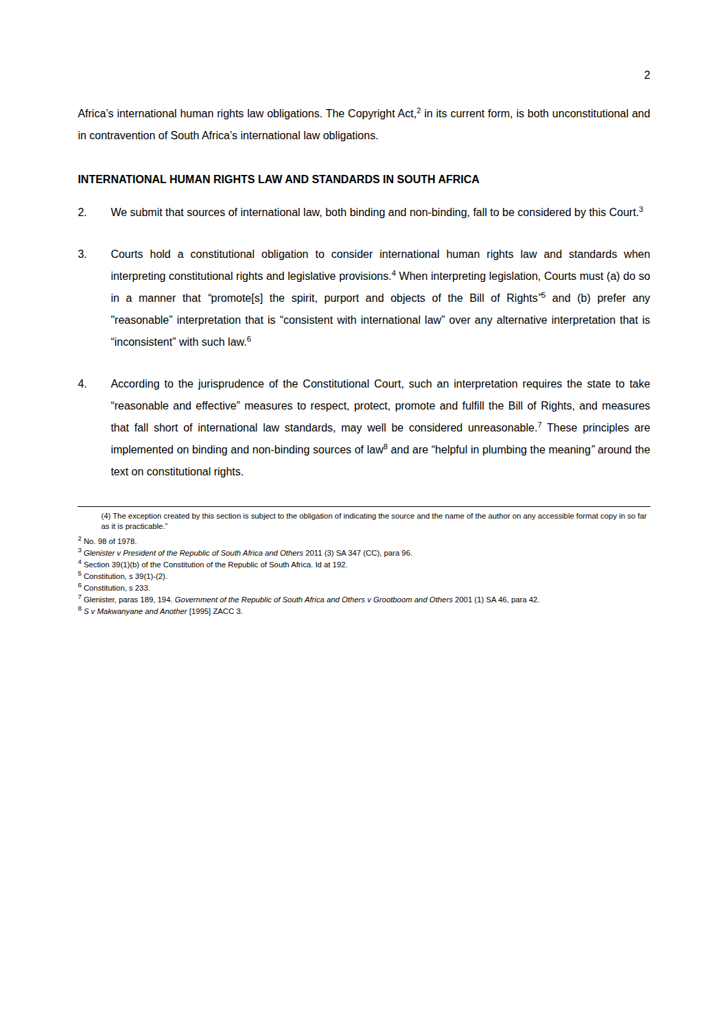2
Africa’s international human rights law obligations. The Copyright Act,2 in its current form, is both unconstitutional and in contravention of South Africa’s international law obligations.
International human rights law and standards in South Africa
We submit that sources of international law, both binding and non-binding, fall to be considered by this Court.3
Courts hold a constitutional obligation to consider international human rights law and standards when interpreting constitutional rights and legislative provisions.4 When interpreting legislation, Courts must (a) do so in a manner that “promote[s] the spirit, purport and objects of the Bill of Rights”5 and (b) prefer any "reasonable” interpretation that is “consistent with international law” over any alternative interpretation that is “inconsistent” with such law.6
According to the jurisprudence of the Constitutional Court, such an interpretation requires the state to take “reasonable and effective” measures to respect, protect, promote and fulfill the Bill of Rights, and measures that fall short of international law standards, may well be considered unreasonable.7 These principles are implemented on binding and non-binding sources of law8 and are “helpful in plumbing the meaning” around the text on constitutional rights.
(4) The exception created by this section is subject to the obligation of indicating the source and the name of the author on any accessible format copy in so far as it is practicable.”
2 No. 98 of 1978.
3 Glenister v President of the Republic of South Africa and Others 2011 (3) SA 347 (CC), para 96.
4 Section 39(1)(b) of the Constitution of the Republic of South Africa. Id at 192.
5 Constitution, s 39(1)-(2).
6 Constitution, s 233.
7 Glenister, paras 189, 194. Government of the Republic of South Africa and Others v Grootboom and Others 2001 (1) SA 46, para 42.
8 S v Makwanyane and Another [1995] ZACC 3.